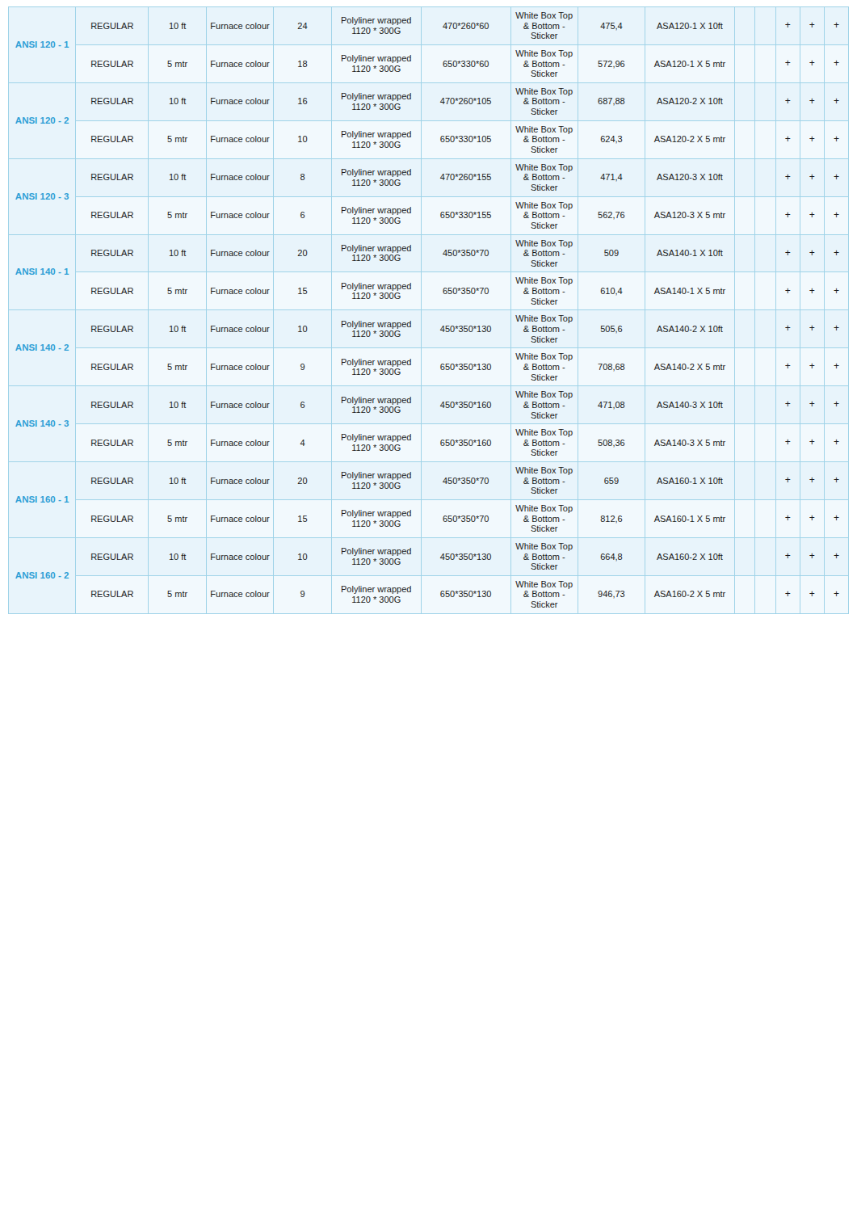| ANSI 120 - 1 | REGULAR | 10 ft | Furnace colour | 24 | Polyliner wrapped 1120 * 300G | 470*260*60 | White Box Top & Bottom - Sticker | 475,4 | ASA120-1 X 10ft | | | + | + | + |
| REGULAR | 5 mtr | Furnace colour | 18 | Polyliner wrapped 1120 * 300G | 650*330*60 | White Box Top & Bottom - Sticker | 572,96 | ASA120-1 X 5 mtr | | | + | + | + |
| ANSI 120 - 2 | REGULAR | 10 ft | Furnace colour | 16 | Polyliner wrapped 1120 * 300G | 470*260*105 | White Box Top & Bottom - Sticker | 687,88 | ASA120-2 X 10ft | | | + | + | + |
| REGULAR | 5 mtr | Furnace colour | 10 | Polyliner wrapped 1120 * 300G | 650*330*105 | White Box Top & Bottom - Sticker | 624,3 | ASA120-2 X 5 mtr | | | + | + | + |
| ANSI 120 - 3 | REGULAR | 10 ft | Furnace colour | 8 | Polyliner wrapped 1120 * 300G | 470*260*155 | White Box Top & Bottom - Sticker | 471,4 | ASA120-3 X 10ft | | | + | + | + |
| REGULAR | 5 mtr | Furnace colour | 6 | Polyliner wrapped 1120 * 300G | 650*330*155 | White Box Top & Bottom - Sticker | 562,76 | ASA120-3 X 5 mtr | | | + | + | + |
| ANSI 140 - 1 | REGULAR | 10 ft | Furnace colour | 20 | Polyliner wrapped 1120 * 300G | 450*350*70 | White Box Top & Bottom - Sticker | 509 | ASA140-1 X 10ft | | | + | + | + |
| REGULAR | 5 mtr | Furnace colour | 15 | Polyliner wrapped 1120 * 300G | 650*350*70 | White Box Top & Bottom - Sticker | 610,4 | ASA140-1 X 5 mtr | | | + | + | + |
| ANSI 140 - 2 | REGULAR | 10 ft | Furnace colour | 10 | Polyliner wrapped 1120 * 300G | 450*350*130 | White Box Top & Bottom - Sticker | 505,6 | ASA140-2 X 10ft | | | + | + | + |
| REGULAR | 5 mtr | Furnace colour | 9 | Polyliner wrapped 1120 * 300G | 650*350*130 | White Box Top & Bottom - Sticker | 708,68 | ASA140-2 X 5 mtr | | | + | + | + |
| ANSI 140 - 3 | REGULAR | 10 ft | Furnace colour | 6 | Polyliner wrapped 1120 * 300G | 450*350*160 | White Box Top & Bottom - Sticker | 471,08 | ASA140-3 X 10ft | | | + | + | + |
| REGULAR | 5 mtr | Furnace colour | 4 | Polyliner wrapped 1120 * 300G | 650*350*160 | White Box Top & Bottom - Sticker | 508,36 | ASA140-3 X 5 mtr | | | + | + | + |
| ANSI 160 - 1 | REGULAR | 10 ft | Furnace colour | 20 | Polyliner wrapped 1120 * 300G | 450*350*70 | White Box Top & Bottom - Sticker | 659 | ASA160-1 X 10ft | | | + | + | + |
| REGULAR | 5 mtr | Furnace colour | 15 | Polyliner wrapped 1120 * 300G | 650*350*70 | White Box Top & Bottom - Sticker | 812,6 | ASA160-1 X 5 mtr | | | + | + | + |
| ANSI 160 - 2 | REGULAR | 10 ft | Furnace colour | 10 | Polyliner wrapped 1120 * 300G | 450*350*130 | White Box Top & Bottom - Sticker | 664,8 | ASA160-2 X 10ft | | | + | + | + |
| REGULAR | 5 mtr | Furnace colour | 9 | Polyliner wrapped 1120 * 300G | 650*350*130 | White Box Top & Bottom - Sticker | 946,73 | ASA160-2 X 5 mtr | | | + | + | + |